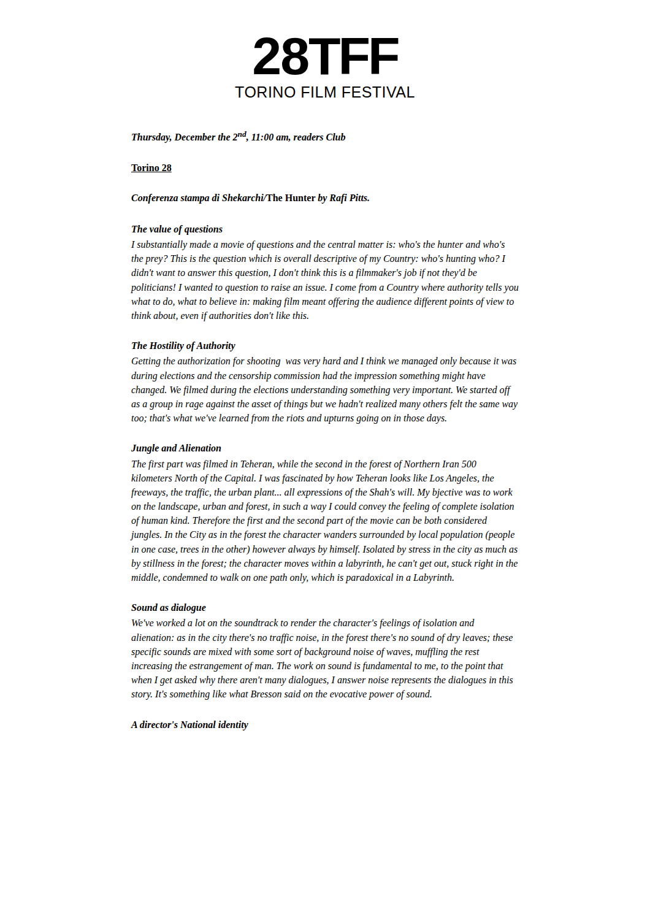28TFF TORINO FILM FESTIVAL
Thursday, December the 2nd, 11:00 am, readers Club
Torino 28
Conferenza stampa di Shekarchi/The Hunter by Rafi Pitts.
The value of questions
I substantially made a movie of questions and the central matter is: who's the hunter and who's the prey? This is the question which is overall descriptive of my Country: who's hunting who? I didn't want to answer this question, I don't think this is a filmmaker's job if not they'd be politicians! I wanted to question to raise an issue. I come from a Country where authority tells you what to do, what to believe in: making film meant offering the audience different points of view to think about, even if authorities don't like this.
The Hostility of Authority
Getting the authorization for shooting was very hard and I think we managed only because it was during elections and the censorship commission had the impression something might have changed. We filmed during the elections understanding something very important. We started off as a group in rage against the asset of things but we hadn't realized many others felt the same way too; that's what we've learned from the riots and upturns going on in those days.
Jungle and Alienation
The first part was filmed in Teheran, while the second in the forest of Northern Iran 500 kilometers North of the Capital. I was fascinated by how Teheran looks like Los Angeles, the freeways, the traffic, the urban plant... all expressions of the Shah's will. My bjective was to work on the landscape, urban and forest, in such a way I could convey the feeling of complete isolation of human kind. Therefore the first and the second part of the movie can be both considered jungles. In the City as in the forest the character wanders surrounded by local population (people in one case, trees in the other) however always by himself. Isolated by stress in the city as much as by stillness in the forest; the character moves within a labyrinth, he can't get out, stuck right in the middle, condemned to walk on one path only, which is paradoxical in a Labyrinth.
Sound as dialogue
We've worked a lot on the soundtrack to render the character's feelings of isolation and alienation: as in the city there's no traffic noise, in the forest there's no sound of dry leaves; these specific sounds are mixed with some sort of background noise of waves, muffling the rest increasing the estrangement of man. The work on sound is fundamental to me, to the point that when I get asked why there aren't many dialogues, I answer noise represents the dialogues in this story. It's something like what Bresson said on the evocative power of sound.
A director's National identity